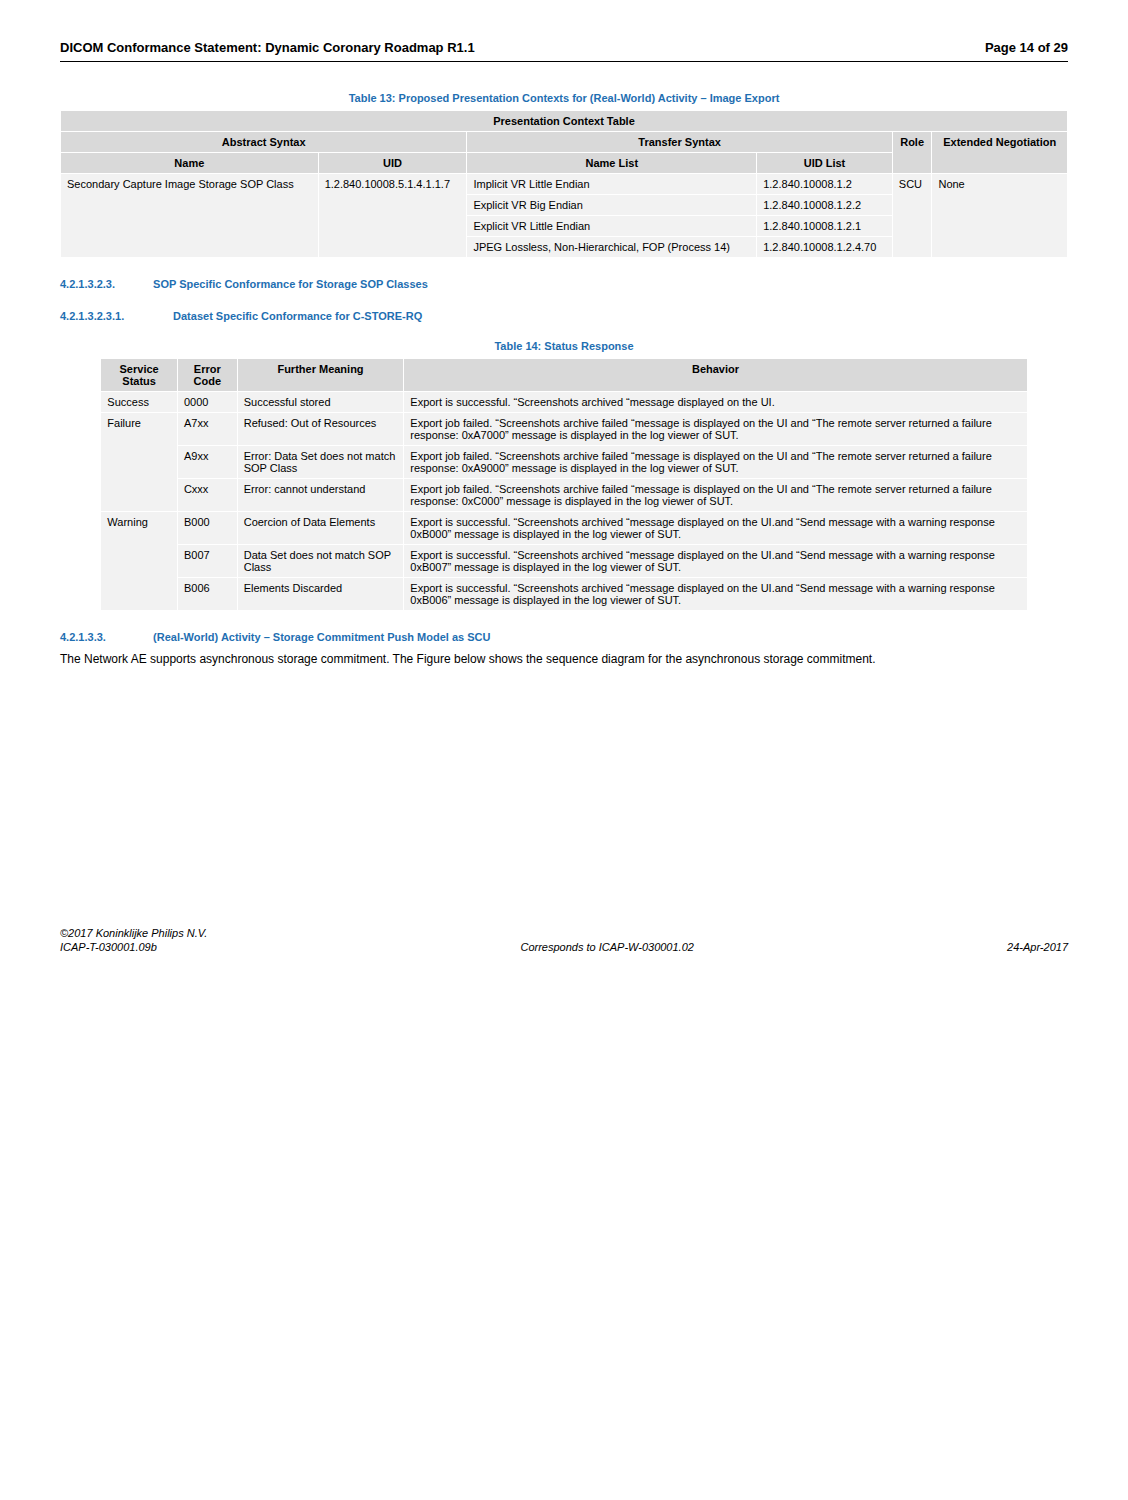DICOM Conformance Statement: Dynamic Coronary Roadmap R1.1 Page 14 of 29
Table 13: Proposed Presentation Contexts for (Real-World) Activity – Image Export
| Presentation Context Table |
| --- |
| Abstract Syntax | Transfer Syntax | Role | Extended Negotiation |
| Name | UID | Name List | UID List |
| Secondary Capture Image Storage SOP Class | 1.2.840.10008.5.1.4.1.1.7 | Implicit VR Little Endian | 1.2.840.10008.1.2 | SCU | None |
| Explicit VR Big Endian | 1.2.840.10008.1.2.2 |
| Explicit VR Little Endian | 1.2.840.10008.1.2.1 |
| JPEG Lossless, Non-Hierarchical, FOP (Process 14) | 1.2.840.10008.1.2.4.70 |
4.2.1.3.2.3. SOP Specific Conformance for Storage SOP Classes
4.2.1.3.2.3.1. Dataset Specific Conformance for C-STORE-RQ
Table 14: Status Response
| Service Status | Error Code | Further Meaning | Behavior |
| --- | --- | --- | --- |
| Success | 0000 | Successful stored | Export is successful. “Screenshots archived “message displayed on the UI. |
| Failure | A7xx | Refused: Out of Resources | Export job failed. “Screenshots archive failed “message is displayed on the UI and “The remote server returned a failure response: 0xA7000” message is displayed in the log viewer of SUT. |
| A9xx | Error: Data Set does not match SOP Class | Export job failed. “Screenshots archive failed “message is displayed on the UI and “The remote server returned a failure response: 0xA9000” message is displayed in the log viewer of SUT. |
| Cxxx | Error: cannot understand | Export job failed. “Screenshots archive failed “message is displayed on the UI and “The remote server returned a failure response: 0xC000” message is displayed in the log viewer of SUT. |
| Warning | B000 | Coercion of Data Elements | Export is successful. “Screenshots archived “message displayed on the UI.and “Send message with a warning response 0xB000” message is displayed in the log viewer of SUT. |
| B007 | Data Set does not match SOP Class | Export is successful. “Screenshots archived “message displayed on the UI.and “Send message with a warning response 0xB007” message is displayed in the log viewer of SUT. |
| B006 | Elements Discarded | Export is successful. “Screenshots archived “message displayed on the UI.and “Send message with a warning response 0xB006” message is displayed in the log viewer of SUT. |
4.2.1.3.3. (Real-World) Activity – Storage Commitment Push Model as SCU
The Network AE supports asynchronous storage commitment. The Figure below shows the sequence diagram for the asynchronous storage commitment.
©2017 Koninklijke Philips N.V.
ICAP-T-030001.09b
Corresponds to ICAP-W-030001.02
24-Apr-2017